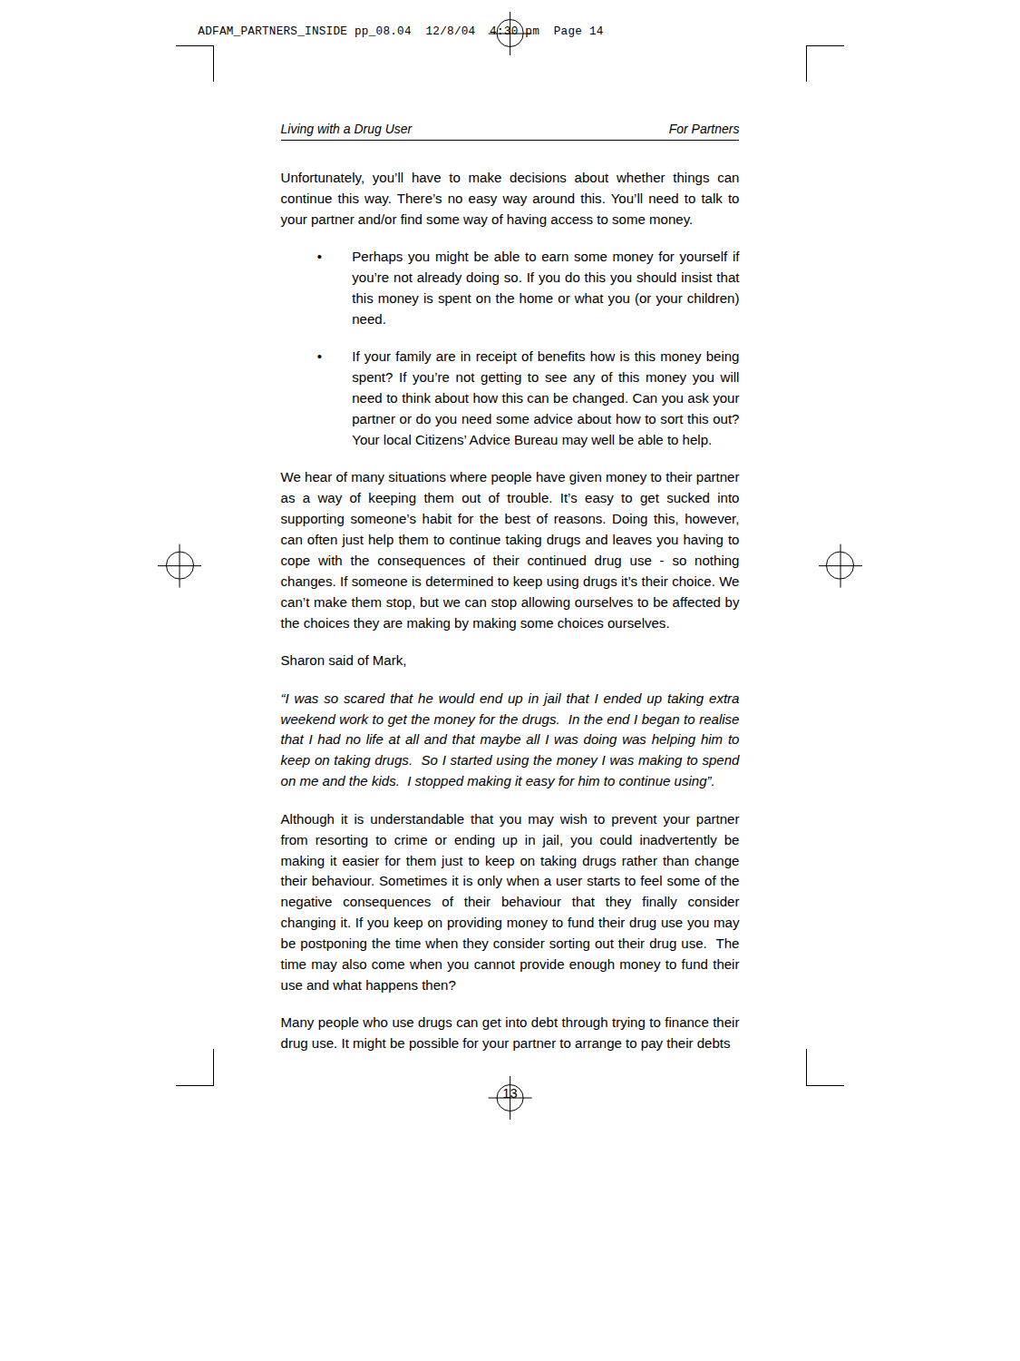ADFAM_PARTNERS_INSIDE pp_08.04 12/8/04 4:30 pm Page 14
Living with a Drug User For Partners
Unfortunately, you’ll have to make decisions about whether things can continue this way. There’s no easy way around this. You’ll need to talk to your partner and/or find some way of having access to some money.
Perhaps you might be able to earn some money for yourself if you’re not already doing so. If you do this you should insist that this money is spent on the home or what you (or your children) need.
If your family are in receipt of benefits how is this money being spent? If you’re not getting to see any of this money you will need to think about how this can be changed. Can you ask your partner or do you need some advice about how to sort this out? Your local Citizens’ Advice Bureau may well be able to help.
We hear of many situations where people have given money to their partner as a way of keeping them out of trouble. It’s easy to get sucked into supporting someone’s habit for the best of reasons. Doing this, however, can often just help them to continue taking drugs and leaves you having to cope with the consequences of their continued drug use - so nothing changes. If someone is determined to keep using drugs it’s their choice. We can’t make them stop, but we can stop allowing ourselves to be affected by the choices they are making by making some choices ourselves.
Sharon said of Mark,
“I was so scared that he would end up in jail that I ended up taking extra weekend work to get the money for the drugs. In the end I began to realise that I had no life at all and that maybe all I was doing was helping him to keep on taking drugs. So I started using the money I was making to spend on me and the kids. I stopped making it easy for him to continue using”.
Although it is understandable that you may wish to prevent your partner from resorting to crime or ending up in jail, you could inadvertently be making it easier for them just to keep on taking drugs rather than change their behaviour. Sometimes it is only when a user starts to feel some of the negative consequences of their behaviour that they finally consider changing it. If you keep on providing money to fund their drug use you may be postponing the time when they consider sorting out their drug use. The time may also come when you cannot provide enough money to fund their use and what happens then?
Many people who use drugs can get into debt through trying to finance their drug use. It might be possible for your partner to arrange to pay their debts
13